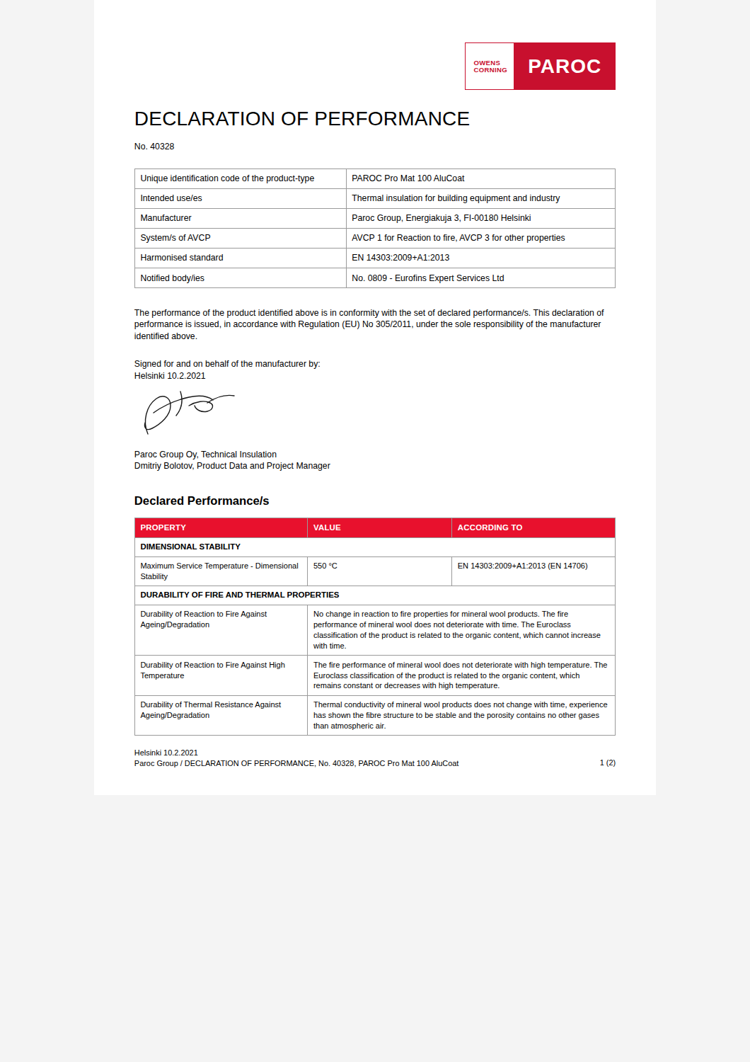OWENS CORNING
PAROC
DECLARATION OF PERFORMANCE
No. 40328
| Unique identification code of the product-type | PAROC Pro Mat 100 AluCoat |
| Intended use/es | Thermal insulation for building equipment and industry |
| Manufacturer | Paroc Group, Energiakuja 3, FI-00180 Helsinki |
| System/s of AVCP | AVCP 1 for Reaction to fire, AVCP 3 for other properties |
| Harmonised standard | EN 14303:2009+A1:2013 |
| Notified body/ies | No. 0809 - Eurofins Expert Services Ltd |
The performance of the product identified above is in conformity with the set of declared performance/s. This declaration of performance is issued, in accordance with Regulation (EU) No 305/2011, under the sole responsibility of the manufacturer identified above.
Signed for and on behalf of the manufacturer by:
Helsinki 10.2.2021
Paroc Group Oy, Technical Insulation
Dmitriy Bolotov, Product Data and Project Manager
Declared Performance/s
| PROPERTY | VALUE | ACCORDING TO |
| --- | --- | --- |
| DIMENSIONAL STABILITY |
| Maximum Service Temperature - Dimensional Stability | 550 °C | EN 14303:2009+A1:2013 (EN 14706) |
| DURABILITY OF FIRE AND THERMAL PROPERTIES |
| Durability of Reaction to Fire Against Ageing/Degradation | No change in reaction to fire properties for mineral wool products. The fire performance of mineral wool does not deteriorate with time. The Euroclass classification of the product is related to the organic content, which cannot increase with time. |
| Durability of Reaction to Fire Against High Temperature | The fire performance of mineral wool does not deteriorate with high temperature. The Euroclass classification of the product is related to the organic content, which remains constant or decreases with high temperature. |
| Durability of Thermal Resistance Against Ageing/Degradation | Thermal conductivity of mineral wool products does not change with time, experience has shown the fibre structure to be stable and the porosity contains no other gases than atmospheric air. |
Helsinki 10.2.2021
Paroc Group / DECLARATION OF PERFORMANCE, No. 40328, PAROC Pro Mat 100 AluCoat
1 (2)